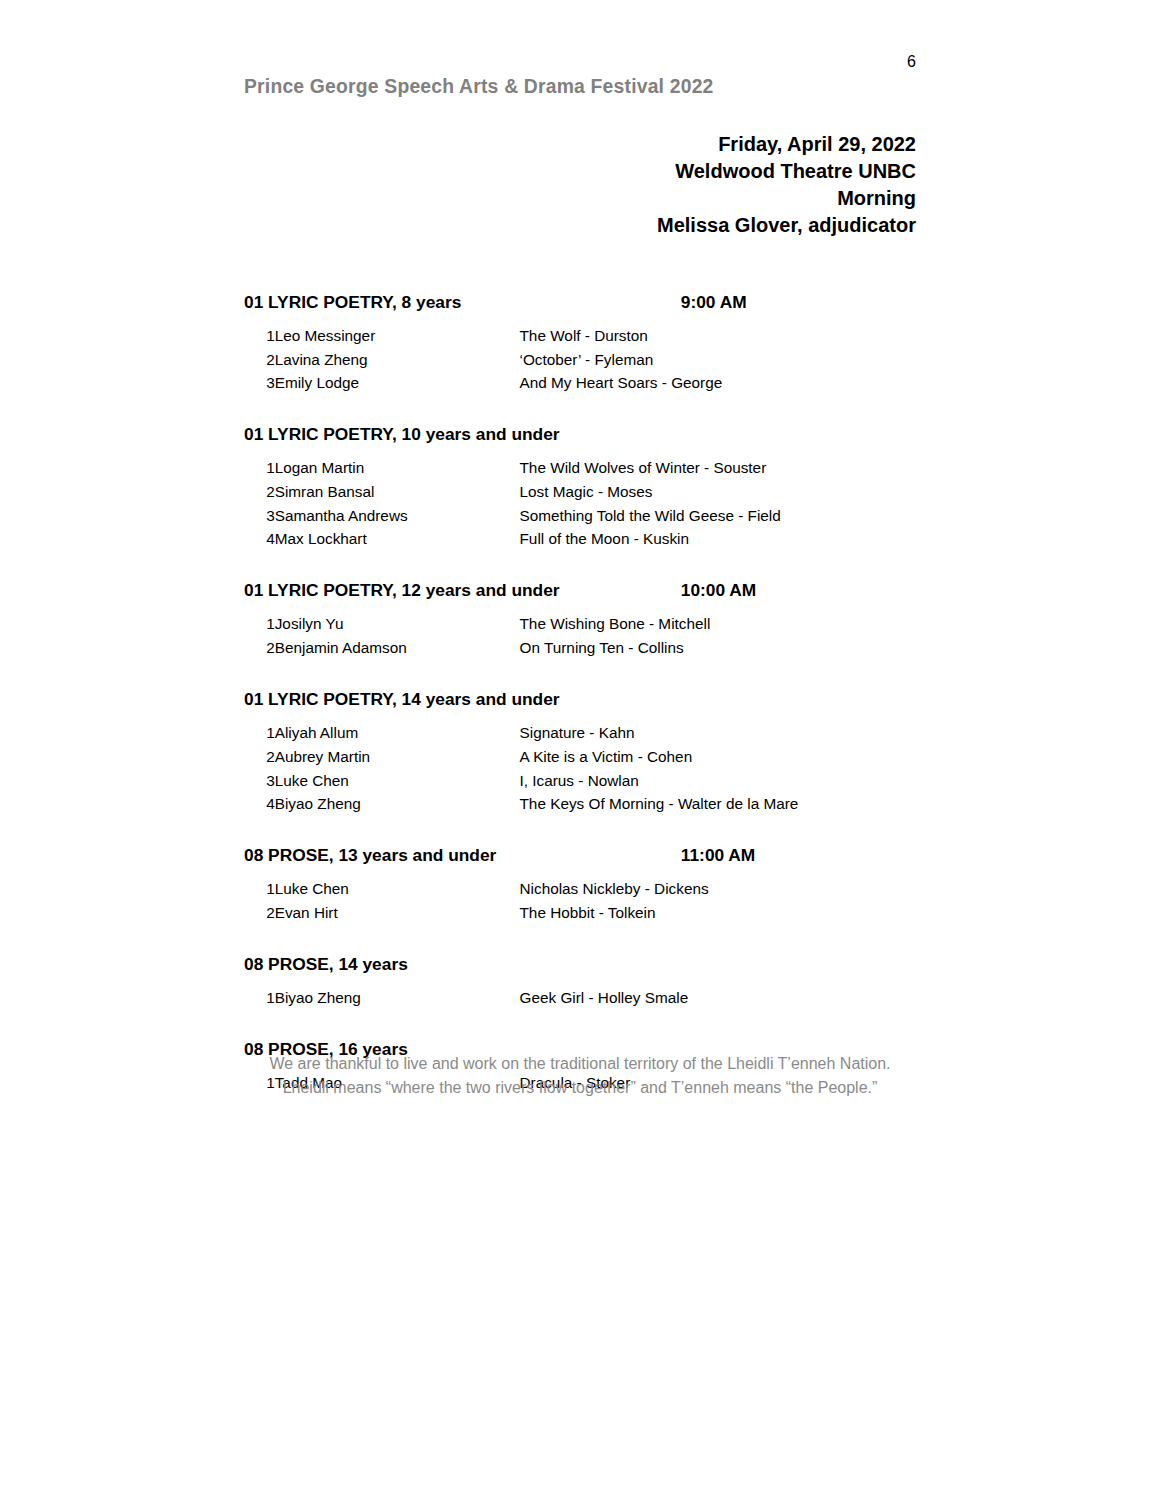6
Prince George Speech Arts & Drama Festival 2022
Friday, April 29, 2022
Weldwood Theatre UNBC
Morning
Melissa Glover, adjudicator
01 LYRIC POETRY, 8 years 9:00 AM
| 1 | Leo Messinger | The Wolf - Durston |
| 2 | Lavina Zheng | ‘October’ - Fyleman |
| 3 | Emily Lodge | And My Heart Soars - George |
01 LYRIC POETRY, 10 years and under
| 1 | Logan Martin | The Wild Wolves of Winter - Souster |
| 2 | Simran Bansal | Lost Magic - Moses |
| 3 | Samantha Andrews | Something Told the Wild Geese - Field |
| 4 | Max Lockhart | Full of the Moon - Kuskin |
01 LYRIC POETRY, 12 years and under 10:00 AM
| 1 | Josilyn Yu | The Wishing Bone - Mitchell |
| 2 | Benjamin Adamson | On Turning Ten - Collins |
01 LYRIC POETRY, 14 years and under
| 1 | Aliyah Allum | Signature - Kahn |
| 2 | Aubrey Martin | A Kite is a Victim - Cohen |
| 3 | Luke Chen | I, Icarus - Nowlan |
| 4 | Biyao Zheng | The Keys Of Morning - Walter de la Mare |
08 PROSE, 13 years and under 11:00 AM
| 1 | Luke Chen | Nicholas Nickleby - Dickens |
| 2 | Evan Hirt | The Hobbit - Tolkein |
08 PROSE, 14 years
| 1 | Biyao Zheng | Geek Girl - Holley Smale |
08 PROSE, 16 years
| 1 | Tadd Mao | Dracula - Stoker |
We are thankful to live and work on the traditional territory of the Lheidli T’enneh Nation.
Lheidli means “where the two rivers flow together” and T’enneh means “the People.”